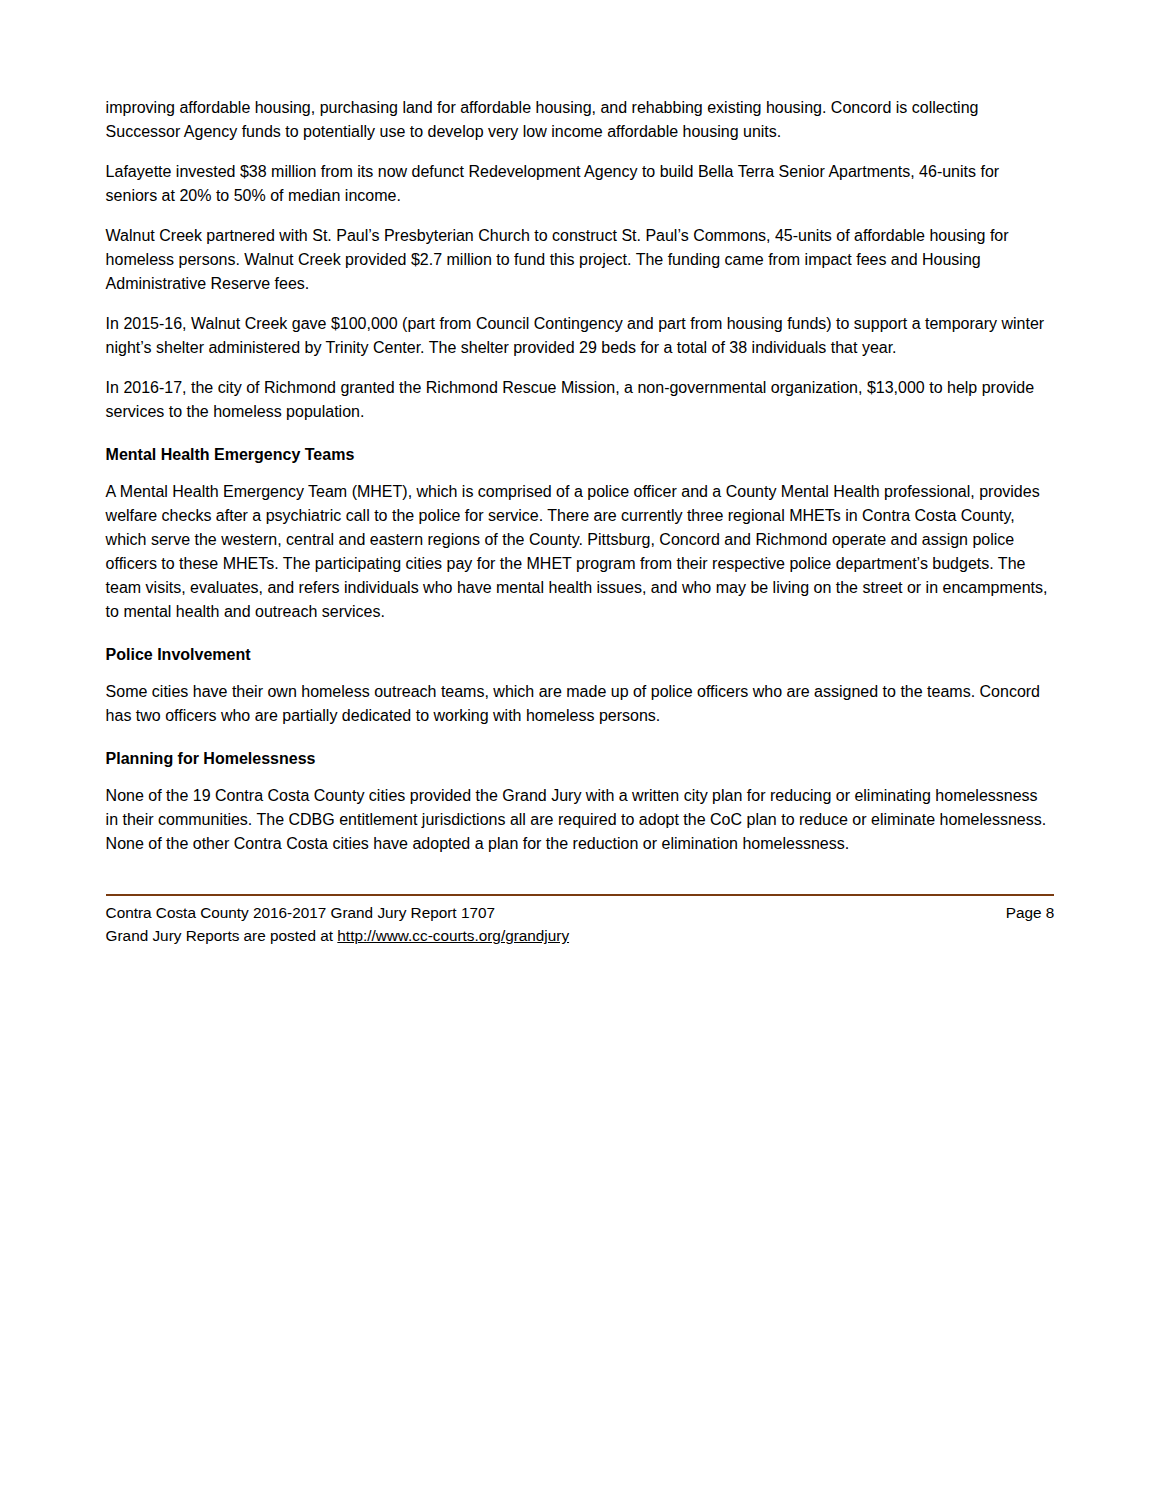improving affordable housing, purchasing land for affordable housing, and rehabbing existing housing. Concord is collecting Successor Agency funds to potentially use to develop very low income affordable housing units.
Lafayette invested $38 million from its now defunct Redevelopment Agency to build Bella Terra Senior Apartments, 46-units for seniors at 20% to 50% of median income.
Walnut Creek partnered with St. Paul’s Presbyterian Church to construct St. Paul’s Commons, 45-units of affordable housing for homeless persons. Walnut Creek provided $2.7 million to fund this project. The funding came from impact fees and Housing Administrative Reserve fees.
In 2015-16, Walnut Creek gave $100,000 (part from Council Contingency and part from housing funds) to support a temporary winter night’s shelter administered by Trinity Center. The shelter provided 29 beds for a total of 38 individuals that year.
In 2016-17, the city of Richmond granted the Richmond Rescue Mission, a non-governmental organization, $13,000 to help provide services to the homeless population.
Mental Health Emergency Teams
A Mental Health Emergency Team (MHET), which is comprised of a police officer and a County Mental Health professional, provides welfare checks after a psychiatric call to the police for service. There are currently three regional MHETs in Contra Costa County, which serve the western, central and eastern regions of the County. Pittsburg, Concord and Richmond operate and assign police officers to these MHETs. The participating cities pay for the MHET program from their respective police department’s budgets. The team visits, evaluates, and refers individuals who have mental health issues, and who may be living on the street or in encampments, to mental health and outreach services.
Police Involvement
Some cities have their own homeless outreach teams, which are made up of police officers who are assigned to the teams. Concord has two officers who are partially dedicated to working with homeless persons.
Planning for Homelessness
None of the 19 Contra Costa County cities provided the Grand Jury with a written city plan for reducing or eliminating homelessness in their communities. The CDBG entitlement jurisdictions all are required to adopt the CoC plan to reduce or eliminate homelessness. None of the other Contra Costa cities have adopted a plan for the reduction or elimination homelessness.
Contra Costa County 2016-2017 Grand Jury Report 1707
Grand Jury Reports are posted at http://www.cc-courts.org/grandjury
Page 8